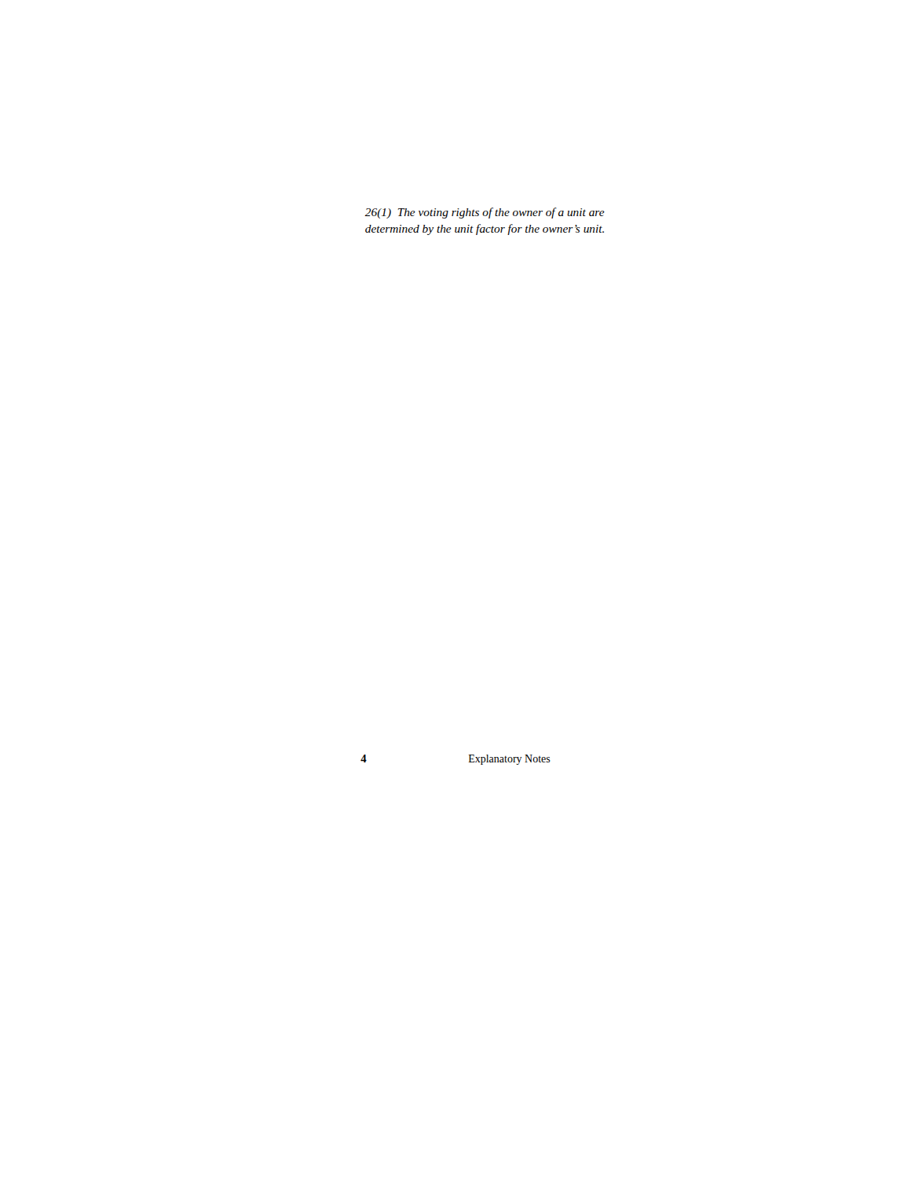26(1) The voting rights of the owner of a unit are determined by the unit factor for the owner’s unit.
4 Explanatory Notes